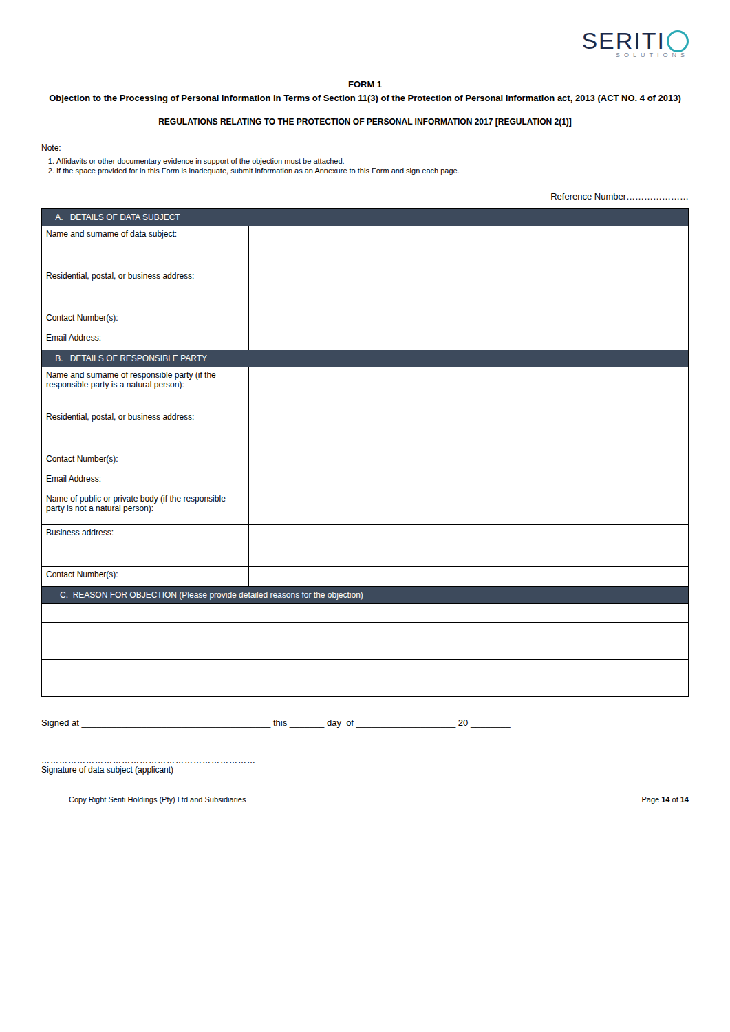SERITI SOLUTIONS
FORM 1
Objection to the Processing of Personal Information in Terms of Section 11(3) of the Protection of Personal Information act, 2013 (ACT NO. 4 of 2013)
REGULATIONS RELATING TO THE PROTECTION OF PERSONAL INFORMATION 2017 [REGULATION 2(1)]
Note:
Affidavits or other documentary evidence in support of the objection must be attached.
If the space provided for in this Form is inadequate, submit information as an Annexure to this Form and sign each page.
Reference Number…………………
| A. DETAILS OF DATA SUBJECT |
| Name and surname of data subject: | |
| Residential, postal, or business address: | |
| Contact Number(s): | |
| Email Address: | |
| B. DETAILS OF RESPONSIBLE PARTY |
| Name and surname of responsible party (if the responsible party is a natural person): | |
| Residential, postal, or business address: | |
| Contact Number(s): | |
| Email Address: | |
| Name of public or private body (if the responsible party is not a natural person): | |
| Business address: | |
| Contact Number(s): | |
| C. REASON FOR OBJECTION (Please provide detailed reasons for the objection) |
Signed at ______________________________________ this _______ day of ____________________ 20 ________
………………………………………………………………
Signature of data subject (applicant)
Copy Right Seriti Holdings (Pty) Ltd and Subsidiaries
Page 14 of 14